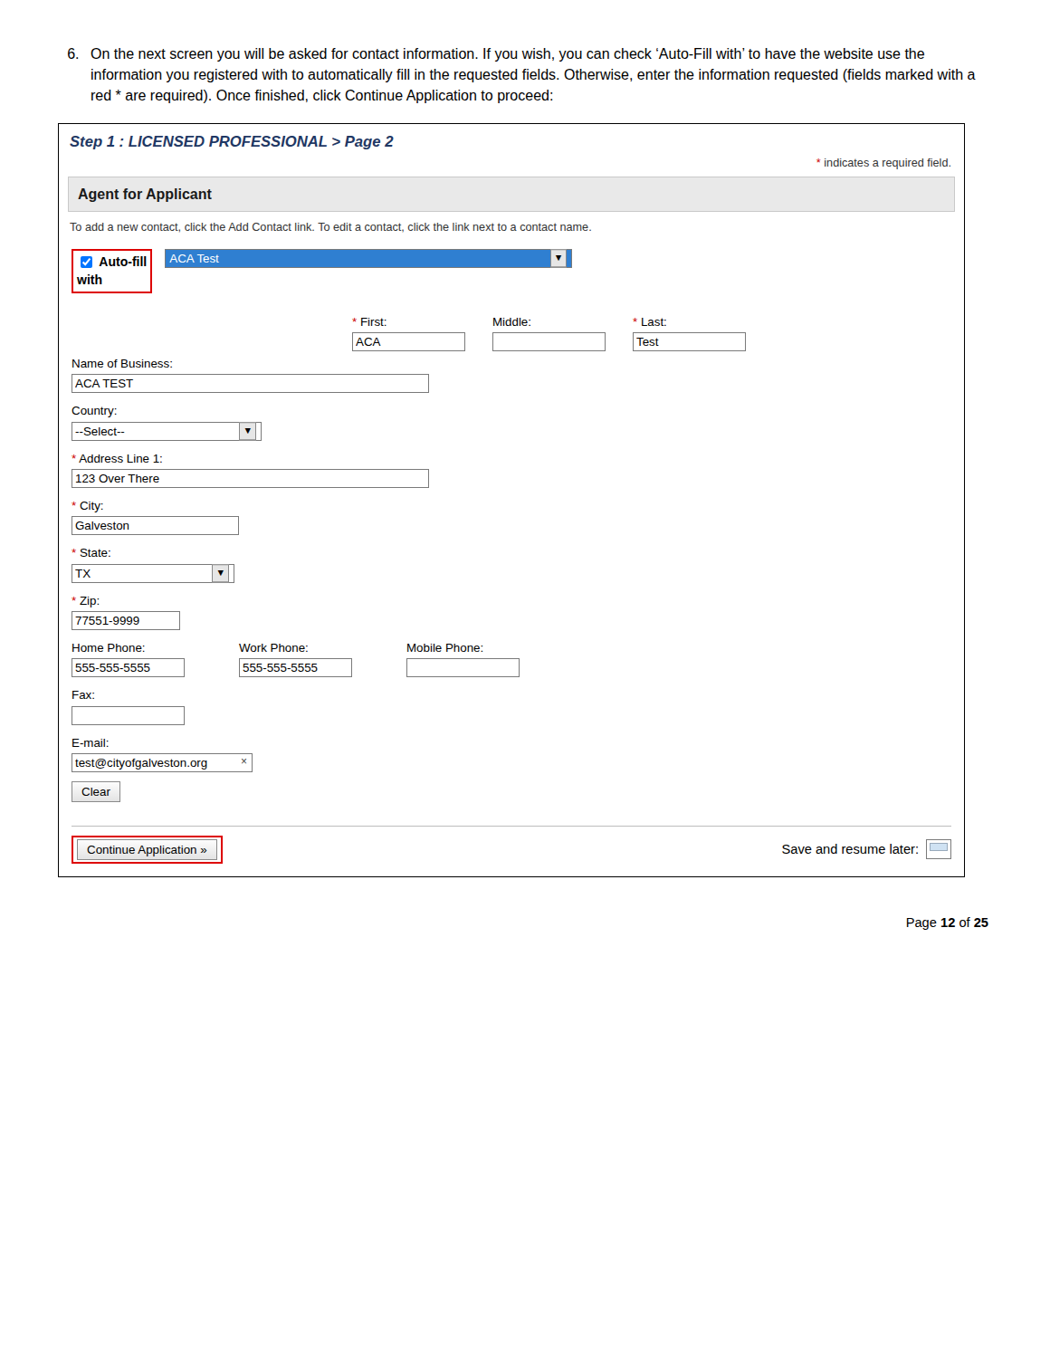On the next screen you will be asked for contact information. If you wish, you can check ‘Auto-Fill with’ to have the website use the information you registered with to automatically fill in the requested fields. Otherwise, enter the information requested (fields marked with a red * are required). Once finished, click Continue Application to proceed:
Step 1 : LICENSED PROFESSIONAL > Page 2
* indicates a required field.
Agent for Applicant
To add a new contact, click the Add Contact link. To edit a contact, click the link next to a contact name.
Auto-fill
with ACA Test
* First:
Middle:
* Last:
Name of Business:
Country: --Select--
* Address Line 1:
* City:
* State: TX
* Zip:
Home Phone:
Work Phone:
Mobile Phone:
Fax:
E-mail: ×
Clear
Continue Application » Save and resume later:
Page 12 of 25